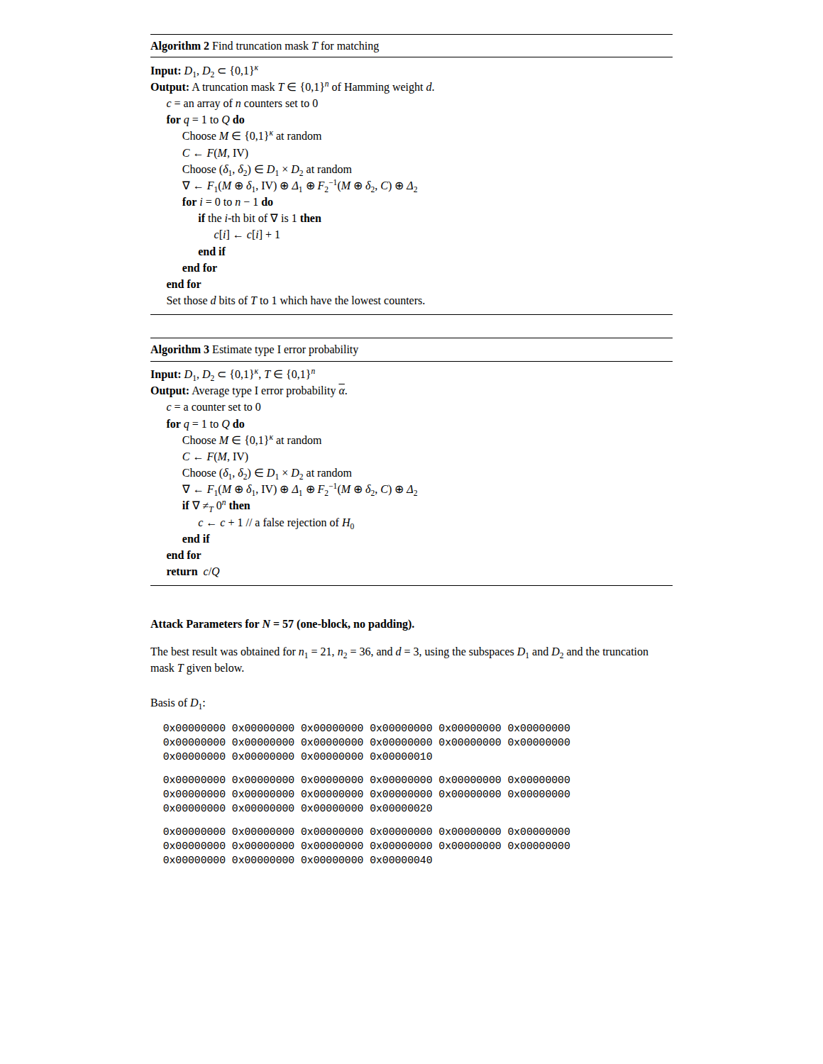Algorithm 2 Find truncation mask T for matching
Input: D1, D2 ⊂ {0,1}κ
Output: A truncation mask T ∈ {0,1}n of Hamming weight d.
c = an array of n counters set to 0
for q = 1 to Q do
Choose M ∈ {0,1}κ at random
C ← F(M, IV)
Choose (δ1, δ2) ∈ D1 × D2 at random
∇ ← F1(M ⊕ δ1, IV) ⊕ Δ1 ⊕ F2−1(M ⊕ δ2, C) ⊕ Δ2
for i = 0 to n − 1 do
if the i-th bit of ∇ is 1 then
c[i] ← c[i] + 1
end if
end for
end for
Set those d bits of T to 1 which have the lowest counters.
Algorithm 3 Estimate type I error probability
Input: D1, D2 ⊂ {0,1}κ, T ∈ {0,1}n
Output: Average type I error probability α.
c = a counter set to 0
for q = 1 to Q do
Choose M ∈ {0,1}κ at random
C ← F(M, IV)
Choose (δ1, δ2) ∈ D1 × D2 at random
∇ ← F1(M ⊕ δ1, IV) ⊕ Δ1 ⊕ F2−1(M ⊕ δ2, C) ⊕ Δ2
if ∇ ≠T 0n then
c ← c + 1 // a false rejection of H0
end if
end for
return c/Q
Attack Parameters for N = 57 (one-block, no padding).
The best result was obtained for n1 = 21, n2 = 36, and d = 3, using the subspaces D1 and D2 and the truncation mask T given below.
Basis of D1:
0x00000000 0x00000000 0x00000000 0x00000000 0x00000000 0x00000000
0x00000000 0x00000000 0x00000000 0x00000000 0x00000000 0x00000000
0x00000000 0x00000000 0x00000000 0x00000010
0x00000000 0x00000000 0x00000000 0x00000000 0x00000000 0x00000000
0x00000000 0x00000000 0x00000000 0x00000000 0x00000000 0x00000000
0x00000000 0x00000000 0x00000000 0x00000020
0x00000000 0x00000000 0x00000000 0x00000000 0x00000000 0x00000000
0x00000000 0x00000000 0x00000000 0x00000000 0x00000000 0x00000000
0x00000000 0x00000000 0x00000000 0x00000040